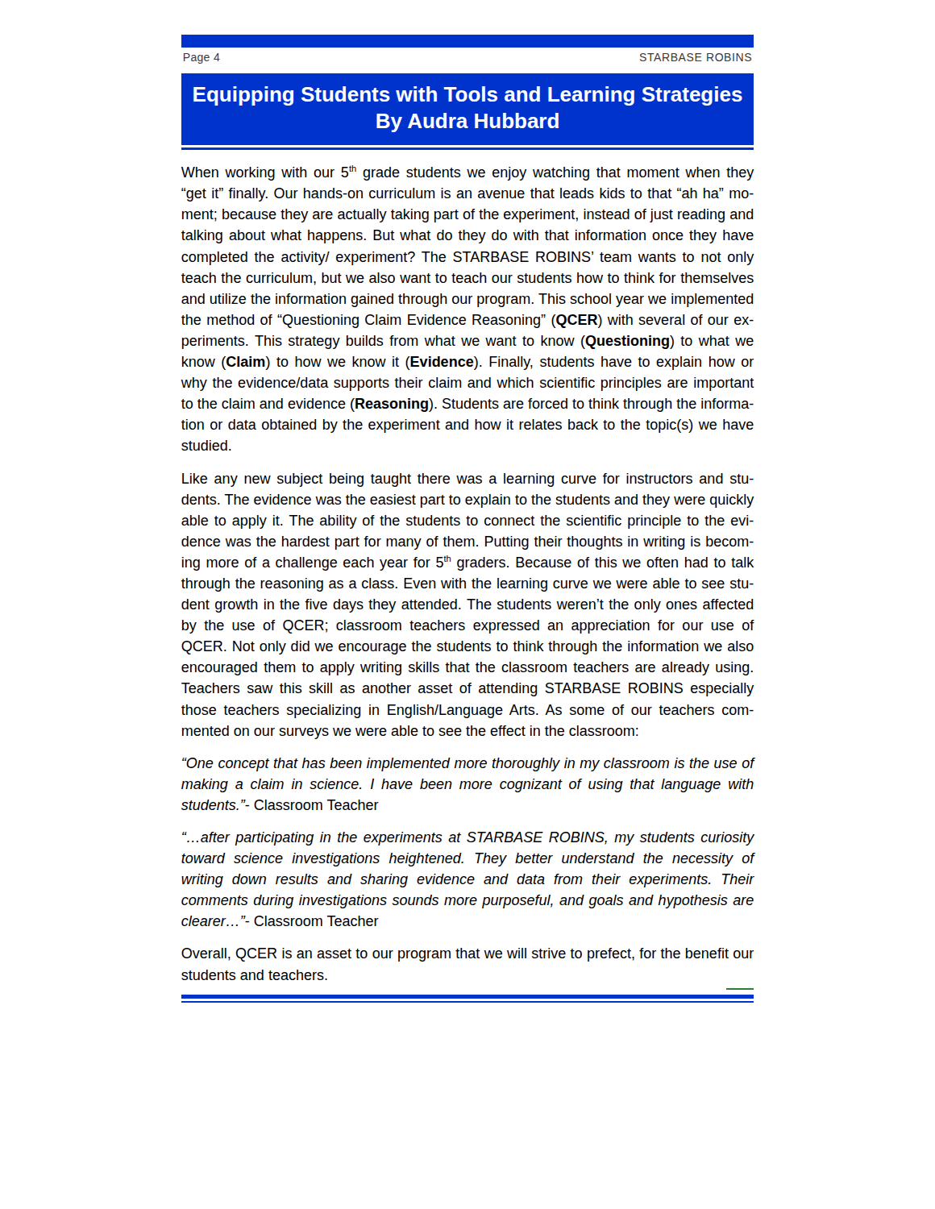Page 4
STARBASE ROBINS
Equipping Students with Tools and Learning Strategies
By Audra Hubbard
When working with our 5th grade students we enjoy watching that moment when they “get it” finally. Our hands-on curriculum is an avenue that leads kids to that “ah ha” moment; because they are actually taking part of the experiment, instead of just reading and talking about what happens. But what do they do with that information once they have completed the activity/ experiment? The STARBASE ROBINS’ team wants to not only teach the curriculum, but we also want to teach our students how to think for themselves and utilize the information gained through our program. This school year we implemented the method of “Questioning Claim Evidence Reasoning” (QCER) with several of our experiments. This strategy builds from what we want to know (Questioning) to what we know (Claim) to how we know it (Evidence). Finally, students have to explain how or why the evidence/data supports their claim and which scientific principles are important to the claim and evidence (Reasoning). Students are forced to think through the information or data obtained by the experiment and how it relates back to the topic(s) we have studied.
Like any new subject being taught there was a learning curve for instructors and students. The evidence was the easiest part to explain to the students and they were quickly able to apply it. The ability of the students to connect the scientific principle to the evidence was the hardest part for many of them. Putting their thoughts in writing is becoming more of a challenge each year for 5th graders. Because of this we often had to talk through the reasoning as a class. Even with the learning curve we were able to see student growth in the five days they attended. The students weren’t the only ones affected by the use of QCER; classroom teachers expressed an appreciation for our use of QCER. Not only did we encourage the students to think through the information we also encouraged them to apply writing skills that the classroom teachers are already using. Teachers saw this skill as another asset of attending STARBASE ROBINS especially those teachers specializing in English/Language Arts. As some of our teachers commented on our surveys we were able to see the effect in the classroom:
“One concept that has been implemented more thoroughly in my classroom is the use of making a claim in science. I have been more cognizant of using that language with students.”- Classroom Teacher
“…after participating in the experiments at STARBASE ROBINS, my students curiosity toward science investigations heightened. They better understand the necessity of writing down results and sharing evidence and data from their experiments. Their comments during investigations sounds more purposeful, and goals and hypothesis are clearer…”- Classroom Teacher
Overall, QCER is an asset to our program that we will strive to prefect, for the benefit our students and teachers.